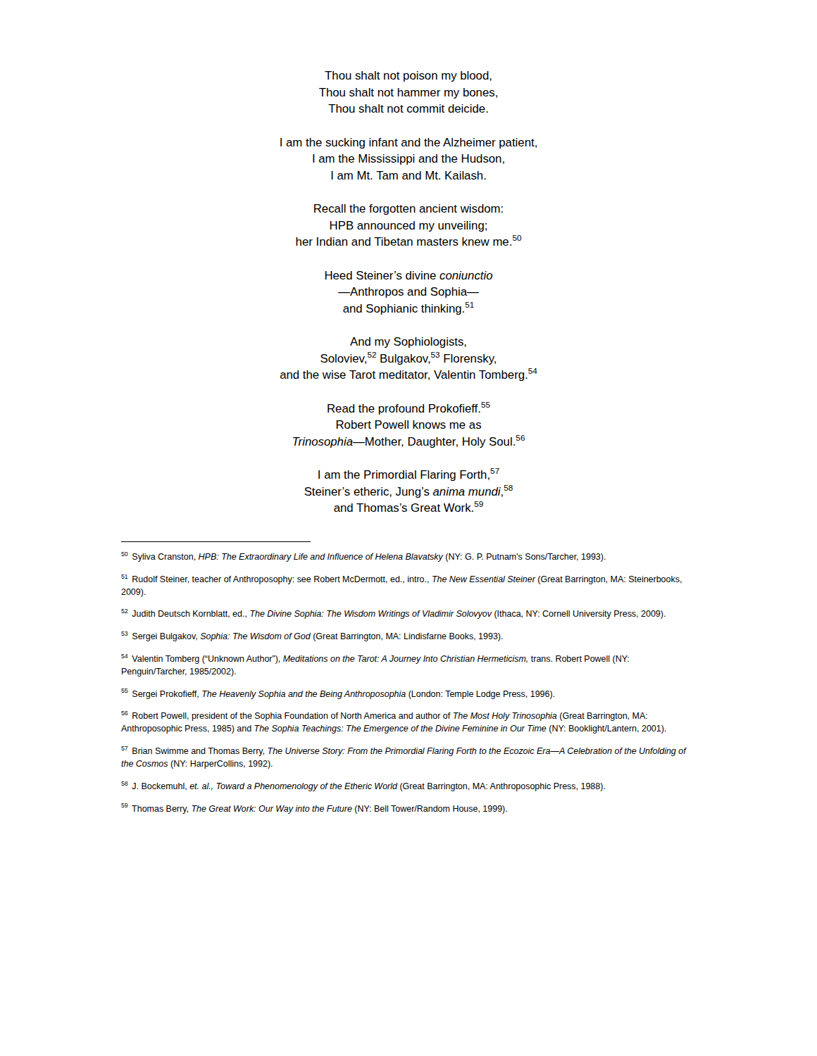Thou shalt not poison my blood,
Thou shalt not hammer my bones,
Thou shalt not commit deicide.
I am the sucking infant and the Alzheimer patient,
I am the Mississippi and the Hudson,
I am Mt. Tam and Mt. Kailash.
Recall the forgotten ancient wisdom:
HPB announced my unveiling;
her Indian and Tibetan masters knew me.50
Heed Steiner’s divine coniunctio
—Anthropos and Sophia—
and Sophianic thinking.51
And my Sophiologists,
Soloviev,52 Bulgakov,53 Florensky,
and the wise Tarot meditator, Valentin Tomberg.54
Read the profound Prokofieff.55
Robert Powell knows me as
Trinosophia—Mother, Daughter, Holy Soul.56
I am the Primordial Flaring Forth,57
Steiner’s etheric, Jung’s anima mundi,58
and Thomas’s Great Work.59
50 Syliva Cranston, HPB: The Extraordinary Life and Influence of Helena Blavatsky (NY: G. P. Putnam's Sons/Tarcher, 1993).
51 Rudolf Steiner, teacher of Anthroposophy: see Robert McDermott, ed., intro., The New Essential Steiner (Great Barrington, MA: Steinerbooks, 2009).
52 Judith Deutsch Kornblatt, ed., The Divine Sophia: The Wisdom Writings of Vladimir Solovyov (Ithaca, NY: Cornell University Press, 2009).
53 Sergei Bulgakov, Sophia: The Wisdom of God (Great Barrington, MA: Lindisfarne Books, 1993).
54 Valentin Tomberg (“Unknown Author”), Meditations on the Tarot: A Journey Into Christian Hermeticism, trans. Robert Powell (NY: Penguin/Tarcher, 1985/2002).
55 Sergei Prokofieff, The Heavenly Sophia and the Being Anthroposophia (London: Temple Lodge Press, 1996).
56 Robert Powell, president of the Sophia Foundation of North America and author of The Most Holy Trinosophia (Great Barrington, MA: Anthroposophic Press, 1985) and The Sophia Teachings: The Emergence of the Divine Feminine in Our Time (NY: Booklight/Lantern, 2001).
57 Brian Swimme and Thomas Berry, The Universe Story: From the Primordial Flaring Forth to the Ecozoic Era—A Celebration of the Unfolding of the Cosmos (NY: HarperCollins, 1992).
58 J. Bockemuhl, et. al., Toward a Phenomenology of the Etheric World (Great Barrington, MA: Anthroposophic Press, 1988).
59 Thomas Berry, The Great Work: Our Way into the Future (NY: Bell Tower/Random House, 1999).